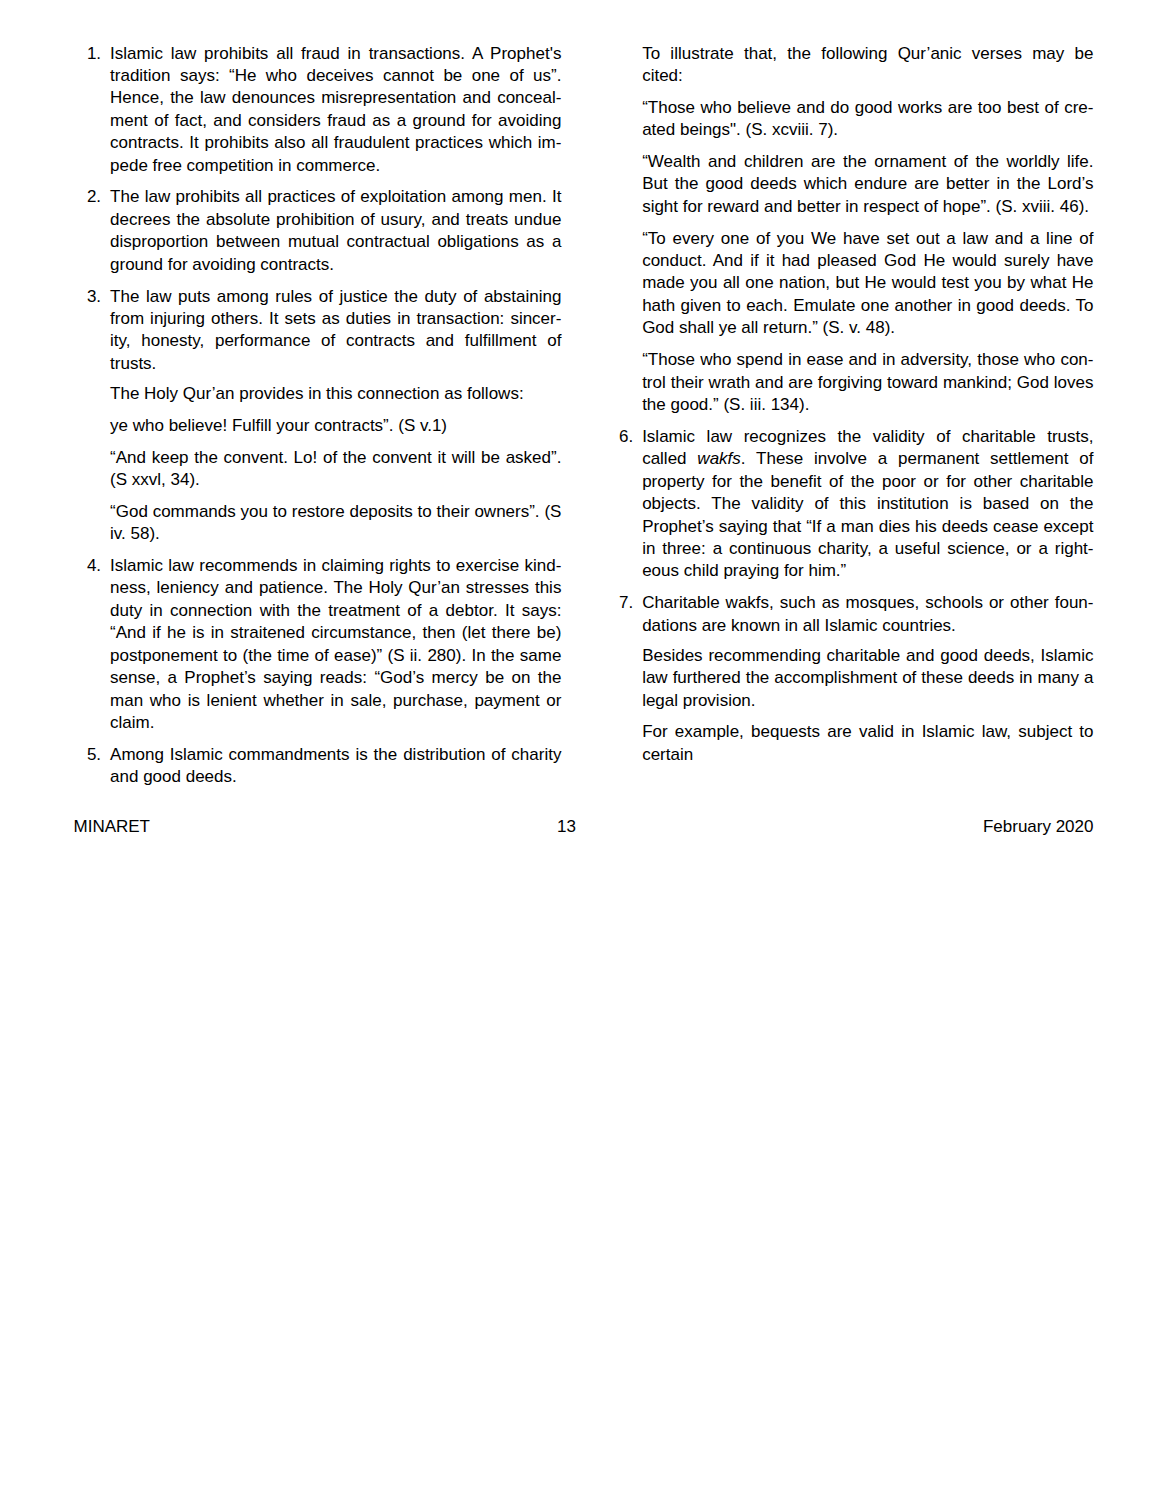Islamic law prohibits all fraud in transactions. A Prophet's tradition says: “He who deceives cannot be one of us”. Hence, the law denounces misrepresentation and concealment of fact, and considers fraud as a ground for avoiding contracts. It prohibits also all fraudulent practices which impede free competition in commerce.
The law prohibits all practices of exploitation among men. It decrees the absolute prohibition of usury, and treats undue disproportion between mutual contractual obligations as a ground for avoiding contracts.
The law puts among rules of justice the duty of abstaining from injuring others. It sets as duties in transaction: sincerity, honesty, performance of contracts and fulfillment of trusts.
The Holy Qur’an provides in this connection as follows:
ye who believe! Fulfill your contracts”. (S v.1)
“And keep the convent. Lo! of the convent it will be asked”. (S xxvl, 34).
“God commands you to restore deposits to their owners”. (S iv. 58).
Islamic law recommends in claiming rights to exercise kindness, leniency and patience. The Holy Qur’an stresses this duty in connection with the treatment of a debtor. It says: “And if he is in straitened circumstance, then (let there be) postponement to (the time of ease)” (S ii. 280). In the same sense, a Prophet’s saying reads: “God’s mercy be on the man who is lenient whether in sale, purchase, payment or claim.
Among Islamic commandments is the distribution of charity and good deeds.
To illustrate that, the following Qur’anic verses may be cited:
“Those who believe and do good works are too best of created beings". (S. xcviii. 7).
“Wealth and children are the ornament of the worldly life. But the good deeds which endure are better in the Lord’s sight for reward and better in respect of hope”. (S. xviii. 46).
“To every one of you We have set out a law and a line of conduct. And if it had pleased God He would surely have made you all one nation, but He would test you by what He hath given to each. Emulate one another in good deeds. To God shall ye all return.” (S. v. 48).
“Those who spend in ease and in adversity, those who control their wrath and are forgiving toward mankind; God loves the good.” (S. iii. 134).
Islamic law recognizes the validity of charitable trusts, called wakfs. These involve a permanent settlement of property for the benefit of the poor or for other charitable objects. The validity of this institution is based on the Prophet’s saying that “If a man dies his deeds cease except in three: a continuous charity, a useful science, or a righteous child praying for him.”
Charitable wakfs, such as mosques, schools or other foundations are known in all Islamic countries.
Besides recommending charitable and good deeds, Islamic law furthered the accomplishment of these deeds in many a legal provision.
For example, bequests are valid in Islamic law, subject to certain
MINARET 13 February 2020